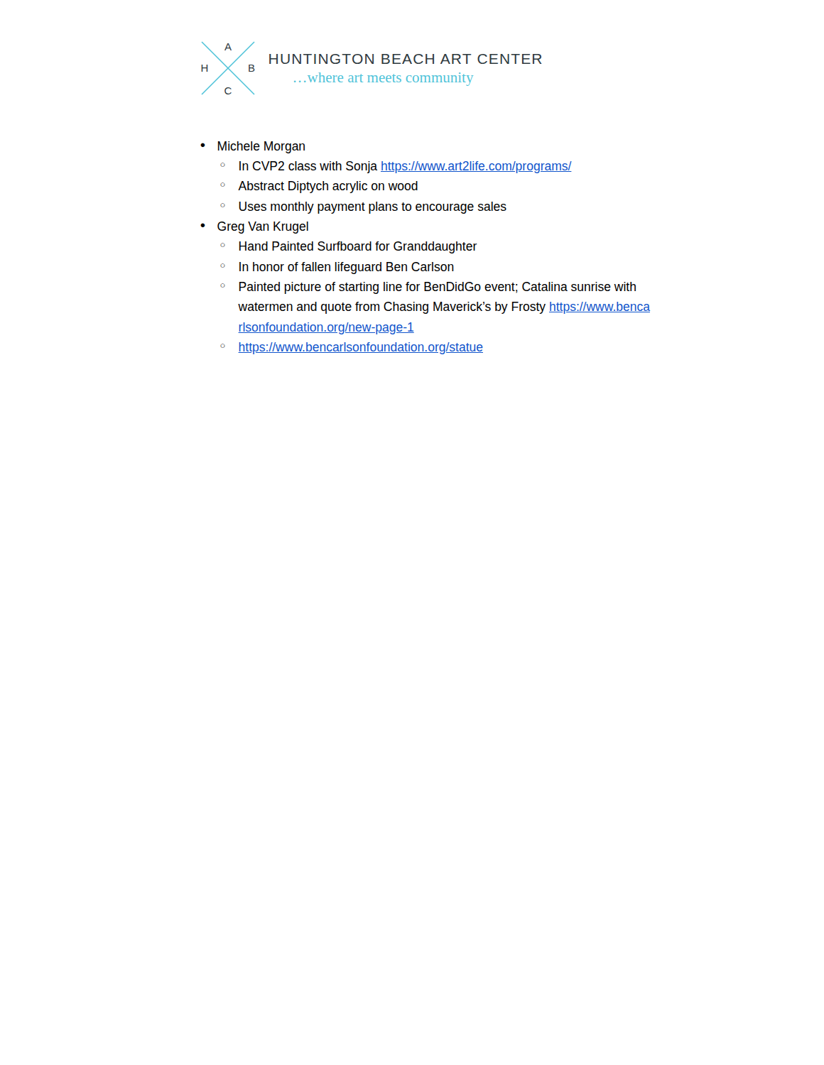A H B C
HUNTINGTON BEACH ART CENTER
…where art meets community
Michele Morgan
In CVP2 class with Sonja https://www.art2life.com/programs/
Abstract Diptych acrylic on wood
Uses monthly payment plans to encourage sales
Greg Van Krugel
Hand Painted Surfboard for Granddaughter
In honor of fallen lifeguard Ben Carlson
Painted picture of starting line for BenDidGo event; Catalina sunrise with watermen and quote from Chasing Maverick’s by Frosty https://www.bencarlsonfoundation.org/new-page-1
https://www.bencarlsonfoundation.org/statue